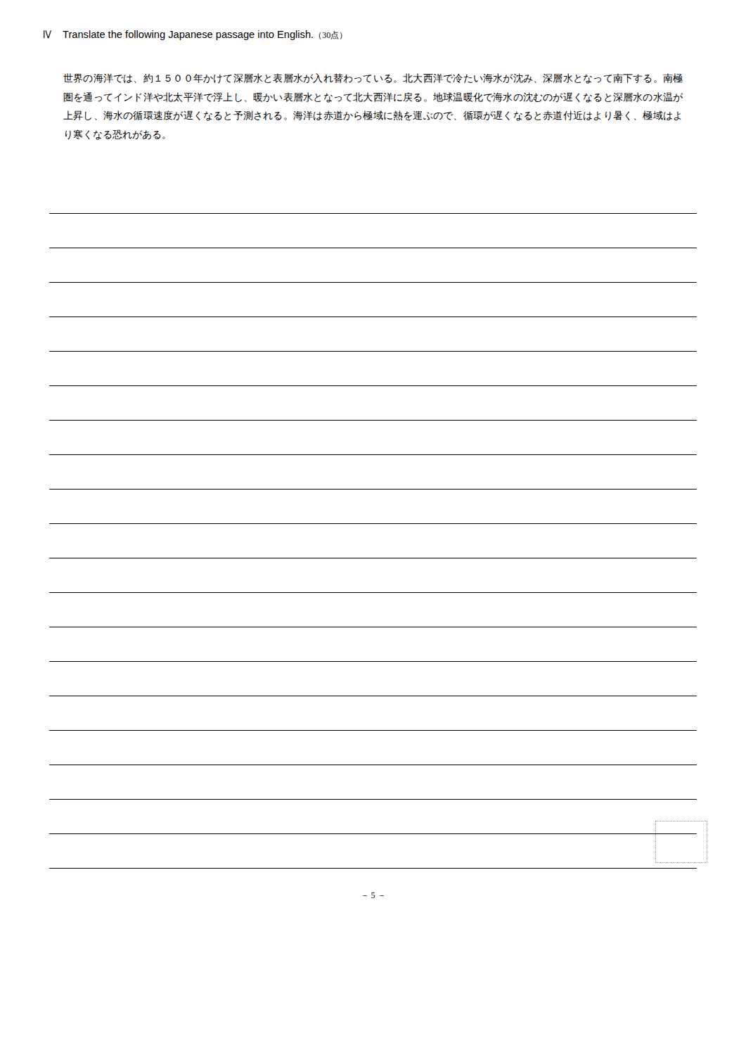Ⅳ Translate the following Japanese passage into English.（30点）
世界の海洋では、約１５００年かけて深層水と表層水が入れ替わっている。北大西洋で冷たい海水が沈み、深層水となって南下する。南極圏を通ってインド洋や北太平洋で浮上し、暖かい表層水となって北大西洋に戻る。地球温暖化で海水の沈むのが遅くなると深層水の水温が上昇し、海水の循環速度が遅くなると予測される。海洋は赤道から極域に熱を運ぶので、循環が遅くなると赤道付近はより暑く、極域はより寒くなる恐れがある。
－ 5 －